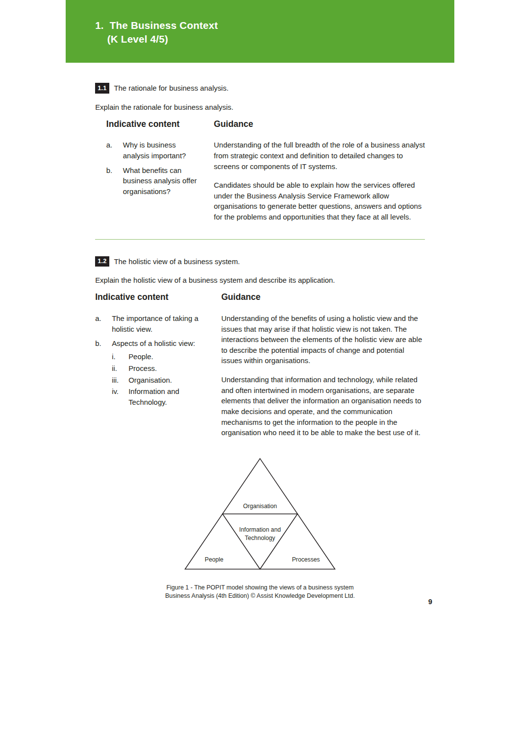1. The Business Context(K Level 4/5)
1.1 The rationale for business analysis.
Explain the rationale for business analysis.
Indicative content
a. Why is business analysis important?
b. What benefits can business analysis offer organisations?
Guidance
Understanding of the full breadth of the role of a business analyst from strategic context and definition to detailed changes to screens or components of IT systems.
Candidates should be able to explain how the services offered under the Business Analysis Service Framework allow organisations to generate better questions, answers and options for the problems and opportunities that they face at all levels.
1.2 The holistic view of a business system.
Explain the holistic view of a business system and describe its application.
Indicative content
a. The importance of taking a holistic view.
b. Aspects of a holistic view:
i. People.
ii. Process.
iii. Organisation.
iv. Information and Technology.
Guidance
Understanding of the benefits of using a holistic view and the issues that may arise if that holistic view is not taken. The interactions between the elements of the holistic view are able to describe the potential impacts of change and potential issues within organisations.
Understanding that information and technology, while related and often intertwined in modern organisations, are separate elements that deliver the information an organisation needs to make decisions and operate, and the communication mechanisms to get the information to the people in the organisation who need it to be able to make the best use of it.
Organisation Information and Technology People Processes
Figure 1 - The POPIT model showing the views of a business system
Business Analysis (4th Edition) © Assist Knowledge Development Ltd.
9